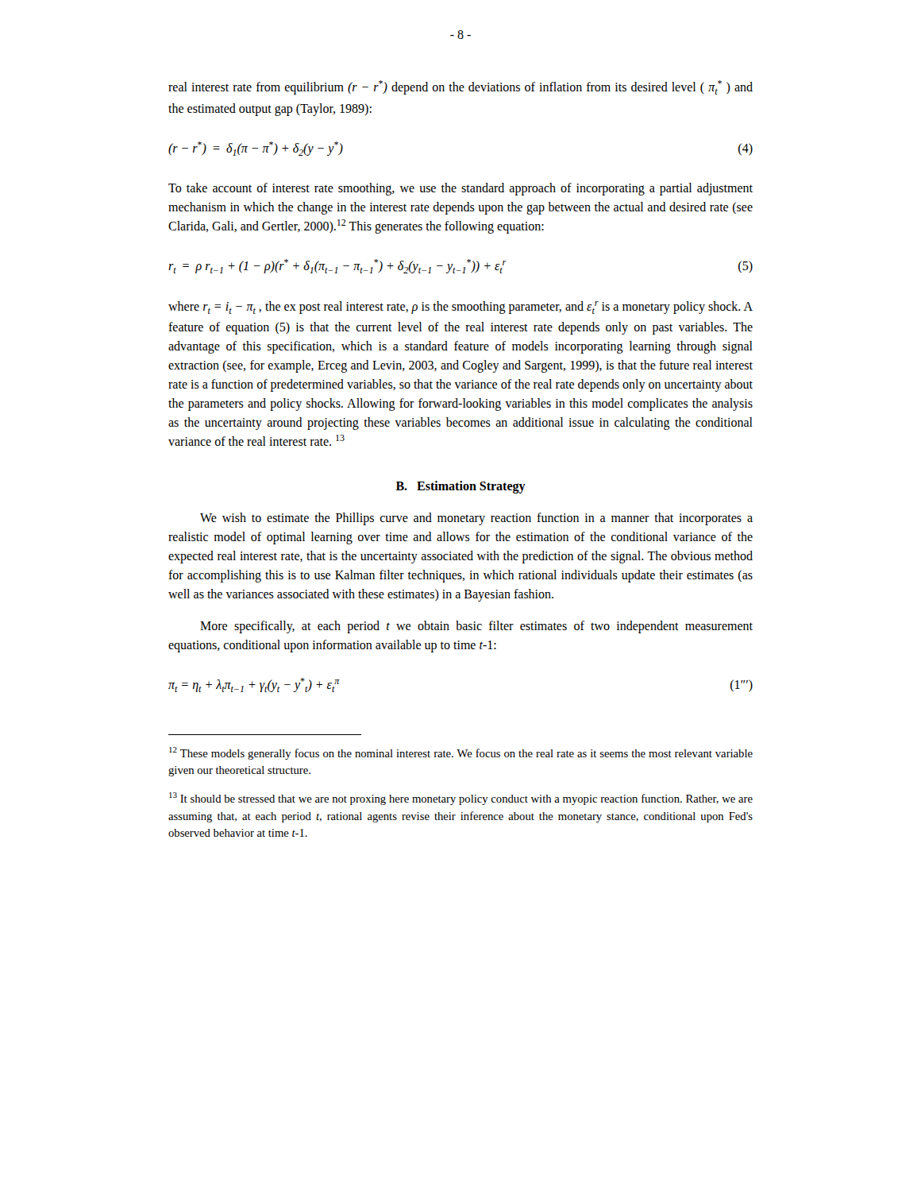- 8 -
real interest rate from equilibrium (r − r*) depend on the deviations of inflation from its desired level ( πt* ) and the estimated output gap (Taylor, 1989):
(r − r*) = δ1(π − π*) + δ2(y − y*) (4)
To take account of interest rate smoothing, we use the standard approach of incorporating a partial adjustment mechanism in which the change in the interest rate depends upon the gap between the actual and desired rate (see Clarida, Gali, and Gertler, 2000).12 This generates the following equation:
rt = ρ rt−1 + (1 − ρ)(r* + δ1(πt−1 − πt−1*) + δ2(yt−1 − yt−1*)) + εtr (5)
where rt = it − πt , the ex post real interest rate, ρ is the smoothing parameter, and εtr is a monetary policy shock. A feature of equation (5) is that the current level of the real interest rate depends only on past variables. The advantage of this specification, which is a standard feature of models incorporating learning through signal extraction (see, for example, Erceg and Levin, 2003, and Cogley and Sargent, 1999), is that the future real interest rate is a function of predetermined variables, so that the variance of the real rate depends only on uncertainty about the parameters and policy shocks. Allowing for forward-looking variables in this model complicates the analysis as the uncertainty around projecting these variables becomes an additional issue in calculating the conditional variance of the real interest rate. 13
B. Estimation Strategy
We wish to estimate the Phillips curve and monetary reaction function in a manner that incorporates a realistic model of optimal learning over time and allows for the estimation of the conditional variance of the expected real interest rate, that is the uncertainty associated with the prediction of the signal. The obvious method for accomplishing this is to use Kalman filter techniques, in which rational individuals update their estimates (as well as the variances associated with these estimates) in a Bayesian fashion.
More specifically, at each period t we obtain basic filter estimates of two independent measurement equations, conditional upon information available up to time t-1:
πt = ηt + λtπt−1 + γt(yt − y*t) + εtπ (1″′)
12 These models generally focus on the nominal interest rate. We focus on the real rate as it seems the most relevant variable given our theoretical structure.
13 It should be stressed that we are not proxing here monetary policy conduct with a myopic reaction function. Rather, we are assuming that, at each period t, rational agents revise their inference about the monetary stance, conditional upon Fed's observed behavior at time t-1.